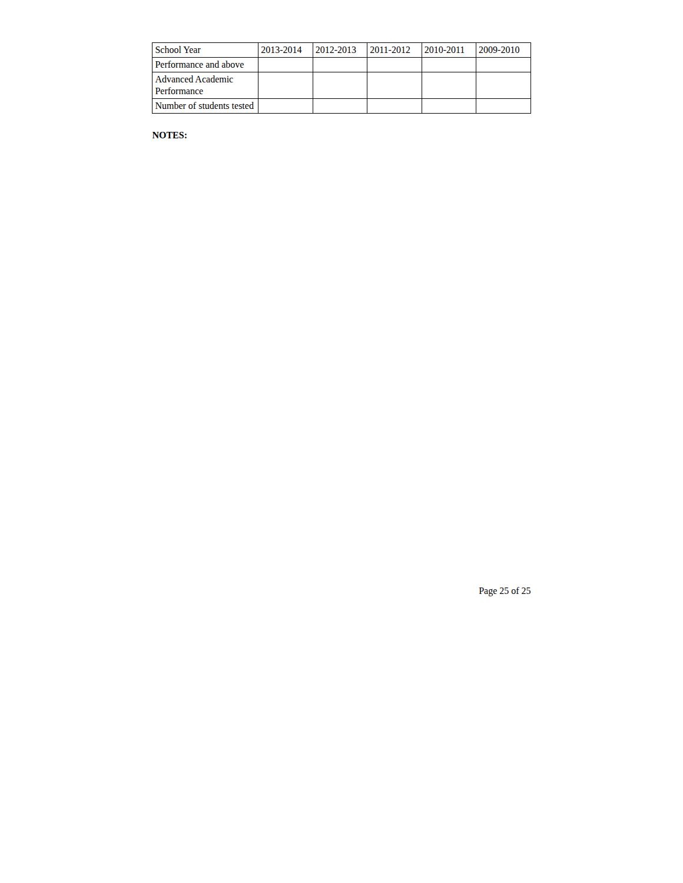| School Year | 2013-2014 | 2012-2013 | 2011-2012 | 2010-2011 | 2009-2010 |
| Performance and above | | | | | |
| Advanced Academic Performance | | | | | |
| Number of students tested | | | | | |
NOTES:
Page 25 of 25